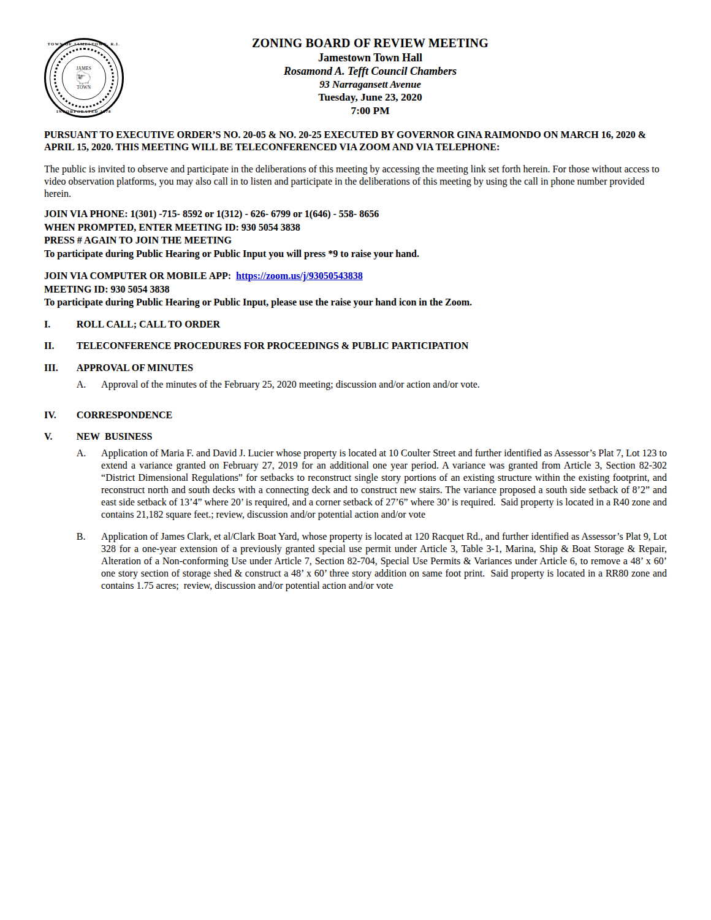TOWN OF JAMESTOWN, R.I.
JAMES
🐑
TOWN
INCORPORATED 1678
ZONING BOARD OF REVIEW MEETING
Jamestown Town Hall
Rosamond A. Tefft Council Chambers
93 Narragansett Avenue
Tuesday, June 23, 2020
7:00 PM
PURSUANT TO EXECUTIVE ORDER’S NO. 20-05 & NO. 20-25 EXECUTED BY GOVERNOR GINA RAIMONDO ON MARCH 16, 2020 & APRIL 15, 2020. THIS MEETING WILL BE TELECONFERENCED VIA ZOOM AND VIA TELEPHONE:
The public is invited to observe and participate in the deliberations of this meeting by accessing the meeting link set forth herein. For those without access to video observation platforms, you may also call in to listen and participate in the deliberations of this meeting by using the call in phone number provided herein.
JOIN VIA PHONE: 1(301) -715- 8592 or 1(312) - 626- 6799 or 1(646) - 558- 8656
WHEN PROMPTED, ENTER MEETING ID: 930 5054 3838
PRESS # AGAIN TO JOIN THE MEETING
To participate during Public Hearing or Public Input you will press *9 to raise your hand.
JOIN VIA COMPUTER OR MOBILE APP: https://zoom.us/j/93050543838
MEETING ID: 930 5054 3838
To participate during Public Hearing or Public Input, please use the raise your hand icon in the Zoom.
I. ROLL CALL; CALL TO ORDER
II. TELECONFERENCE PROCEDURES FOR PROCEEDINGS & PUBLIC PARTICIPATION
III. APPROVAL OF MINUTES
A. Approval of the minutes of the February 25, 2020 meeting; discussion and/or action and/or vote.
IV. CORRESPONDENCE
V. NEW BUSINESS
A. Application of Maria F. and David J. Lucier whose property is located at 10 Coulter Street and further identified as Assessor’s Plat 7, Lot 123 to extend a variance granted on February 27, 2019 for an additional one year period. A variance was granted from Article 3, Section 82-302 “District Dimensional Regulations” for setbacks to reconstruct single story portions of an existing structure within the existing footprint, and reconstruct north and south decks with a connecting deck and to construct new stairs. The variance proposed a south side setback of 8’2” and east side setback of 13’4” where 20’ is required, and a corner setback of 27’6” where 30’ is required. Said property is located in a R40 zone and contains 21,182 square feet.; review, discussion and/or potential action and/or vote
B. Application of James Clark, et al/Clark Boat Yard, whose property is located at 120 Racquet Rd., and further identified as Assessor’s Plat 9, Lot 328 for a one-year extension of a previously granted special use permit under Article 3, Table 3-1, Marina, Ship & Boat Storage & Repair, Alteration of a Non-conforming Use under Article 7, Section 82-704, Special Use Permits & Variances under Article 6, to remove a 48’ x 60’ one story section of storage shed & construct a 48’ x 60’ three story addition on same foot print. Said property is located in a RR80 zone and contains 1.75 acres; review, discussion and/or potential action and/or vote